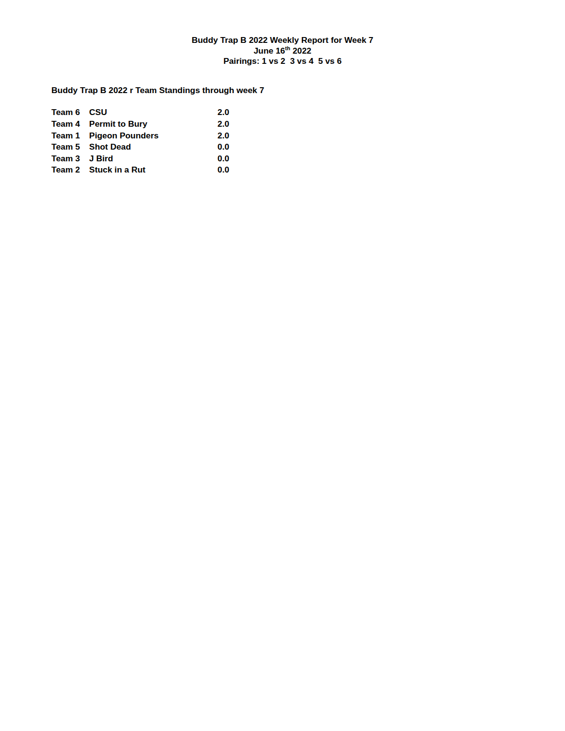Buddy Trap B 2022 Weekly Report for Week 7
June 16th 2022
Pairings: 1 vs 2 3 vs 4 5 vs 6
Buddy Trap B 2022 r Team Standings through week 7
| Team 6 | CSU | 2.0 |
| Team 4 | Permit to Bury | 2.0 |
| Team 1 | Pigeon Pounders | 2.0 |
| Team 5 | Shot Dead | 0.0 |
| Team 3 | J Bird | 0.0 |
| Team 2 | Stuck in a Rut | 0.0 |